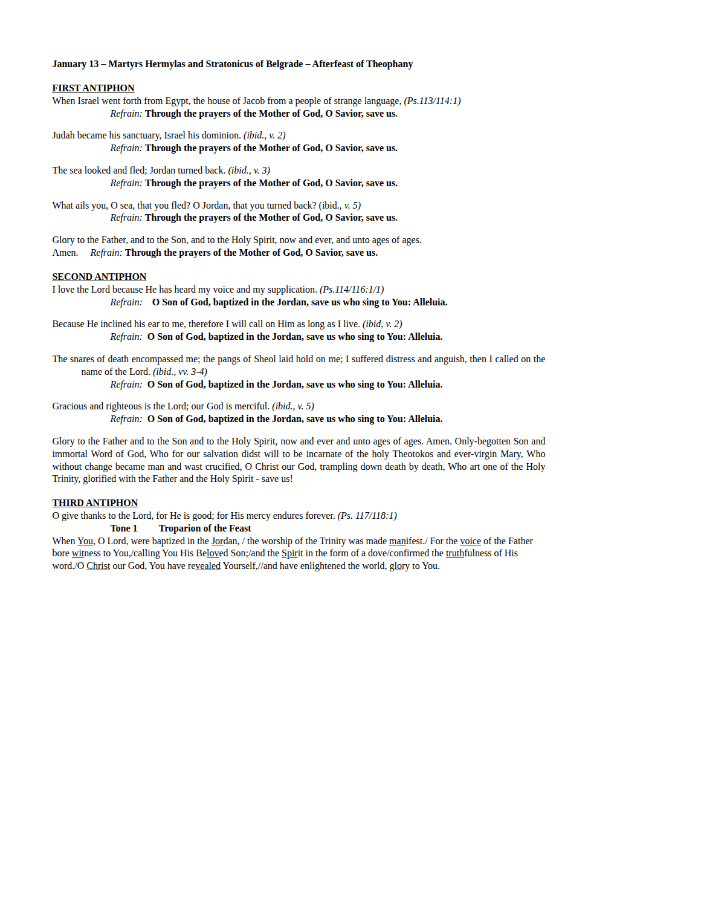January 13 – Martyrs Hermylas and Stratonicus of Belgrade – Afterfeast of Theophany
FIRST ANTIPHON
When Israel went forth from Egypt, the house of Jacob from a people of strange language, (Ps.113/114:1)
Refrain: Through the prayers of the Mother of God, O Savior, save us.
Judah became his sanctuary, Israel his dominion. (ibid., v. 2)
Refrain: Through the prayers of the Mother of God, O Savior, save us.
The sea looked and fled; Jordan turned back. (ibid., v. 3)
Refrain: Through the prayers of the Mother of God, O Savior, save us.
What ails you, O sea, that you fled? O Jordan, that you turned back? (ibid., v. 5)
Refrain: Through the prayers of the Mother of God, O Savior, save us.
Glory to the Father, and to the Son, and to the Holy Spirit, now and ever, and unto ages of ages.
Amen. Refrain: Through the prayers of the Mother of God, O Savior, save us.
SECOND ANTIPHON
I love the Lord because He has heard my voice and my supplication. (Ps.114/116:1/1)
Refrain: O Son of God, baptized in the Jordan, save us who sing to You: Alleluia.
Because He inclined his ear to me, therefore I will call on Him as long as I live. (ibid, v. 2)
Refrain: O Son of God, baptized in the Jordan, save us who sing to You: Alleluia.
The snares of death encompassed me; the pangs of Sheol laid hold on me; I suffered distress and anguish, then I called on the name of the Lord. (ibid., vv. 3-4)
Refrain: O Son of God, baptized in the Jordan, save us who sing to You: Alleluia.
Gracious and righteous is the Lord; our God is merciful. (ibid., v. 5)
Refrain: O Son of God, baptized in the Jordan, save us who sing to You: Alleluia.
Glory to the Father and to the Son and to the Holy Spirit, now and ever and unto ages of ages. Amen. Only-begotten Son and immortal Word of God, Who for our salvation didst will to be incarnate of the holy Theotokos and ever-virgin Mary, Who without change became man and wast crucified, O Christ our God, trampling down death by death, Who art one of the Holy Trinity, glorified with the Father and the Holy Spirit - save us!
THIRD ANTIPHON
O give thanks to the Lord, for He is good; for His mercy endures forever. (Ps. 117/118:1)
Tone 1 Troparion of the Feast
When You, O Lord, were baptized in the Jordan, / the worship of the Trinity was made manifest./ For the voice of the Father bore witness to You,/calling You His Beloved Son;/and the Spirit in the form of a dove/confirmed the truthfulness of His word./O Christ our God, You have revealed Yourself,//and have enlightened the world, glory to You.